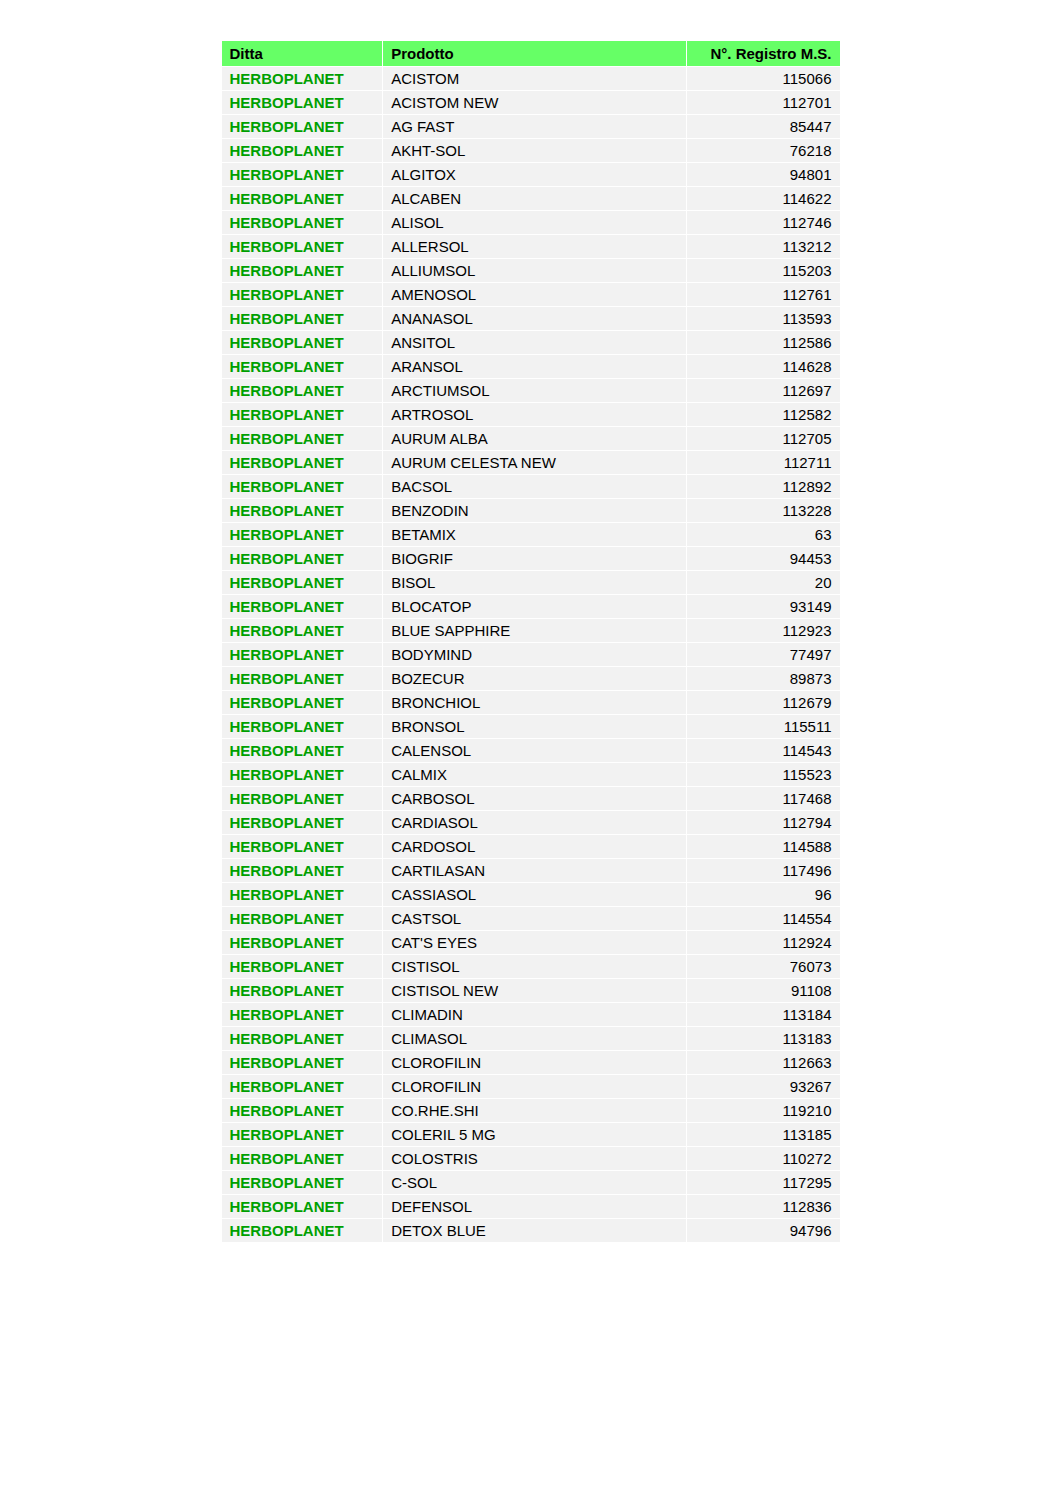| Ditta | Prodotto | N°. Registro M.S. |
| --- | --- | --- |
| HERBOPLANET | ACISTOM | 115066 |
| HERBOPLANET | ACISTOM NEW | 112701 |
| HERBOPLANET | AG FAST | 85447 |
| HERBOPLANET | AKHT-SOL | 76218 |
| HERBOPLANET | ALGITOX | 94801 |
| HERBOPLANET | ALCABEN | 114622 |
| HERBOPLANET | ALISOL | 112746 |
| HERBOPLANET | ALLERSOL | 113212 |
| HERBOPLANET | ALLIUMSOL | 115203 |
| HERBOPLANET | AMENOSOL | 112761 |
| HERBOPLANET | ANANASOL | 113593 |
| HERBOPLANET | ANSITOL | 112586 |
| HERBOPLANET | ARANSOL | 114628 |
| HERBOPLANET | ARCTIUMSOL | 112697 |
| HERBOPLANET | ARTROSOL | 112582 |
| HERBOPLANET | AURUM ALBA | 112705 |
| HERBOPLANET | AURUM CELESTA NEW | 112711 |
| HERBOPLANET | BACSOL | 112892 |
| HERBOPLANET | BENZODIN | 113228 |
| HERBOPLANET | BETAMIX | 63 |
| HERBOPLANET | BIOGRIF | 94453 |
| HERBOPLANET | BISOL | 20 |
| HERBOPLANET | BLOCATOP | 93149 |
| HERBOPLANET | BLUE SAPPHIRE | 112923 |
| HERBOPLANET | BODYMIND | 77497 |
| HERBOPLANET | BOZECUR | 89873 |
| HERBOPLANET | BRONCHIOL | 112679 |
| HERBOPLANET | BRONSOL | 115511 |
| HERBOPLANET | CALENSOL | 114543 |
| HERBOPLANET | CALMIX | 115523 |
| HERBOPLANET | CARBOSOL | 117468 |
| HERBOPLANET | CARDIASOL | 112794 |
| HERBOPLANET | CARDOSOL | 114588 |
| HERBOPLANET | CARTILASAN | 117496 |
| HERBOPLANET | CASSIASOL | 96 |
| HERBOPLANET | CASTSOL | 114554 |
| HERBOPLANET | CAT'S EYES | 112924 |
| HERBOPLANET | CISTISOL | 76073 |
| HERBOPLANET | CISTISOL NEW | 91108 |
| HERBOPLANET | CLIMADIN | 113184 |
| HERBOPLANET | CLIMASOL | 113183 |
| HERBOPLANET | CLOROFILIN | 112663 |
| HERBOPLANET | CLOROFILIN | 93267 |
| HERBOPLANET | CO.RHE.SHI | 119210 |
| HERBOPLANET | COLERIL 5 MG | 113185 |
| HERBOPLANET | COLOSTRIS | 110272 |
| HERBOPLANET | C-SOL | 117295 |
| HERBOPLANET | DEFENSOL | 112836 |
| HERBOPLANET | DETOX BLUE | 94796 |